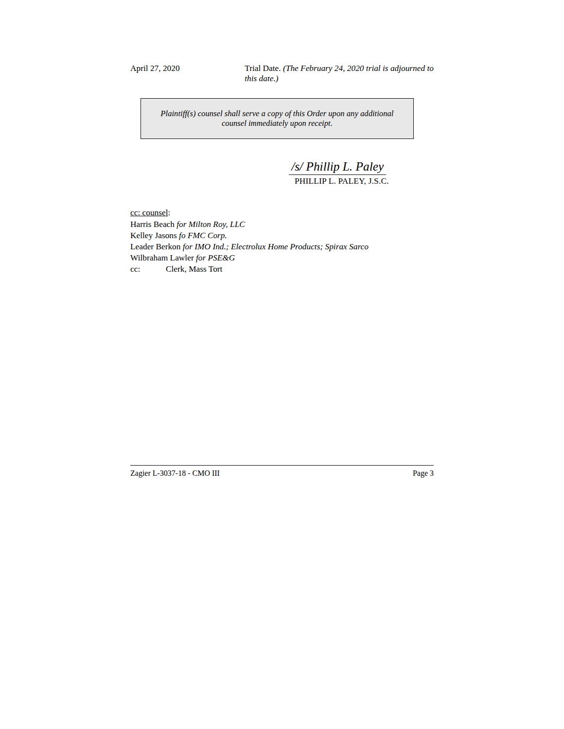April 27, 2020
Trial Date. (The February 24, 2020 trial is adjourned to this date.)
Plaintiff(s) counsel shall serve a copy of this Order upon any additional counsel immediately upon receipt.
/s/ Phillip L. Paley
PHILLIP L. PALEY, J.S.C.
cc: counsel:
Harris Beach for Milton Roy, LLC
Kelley Jasons fo FMC Corp.
Leader Berkon for IMO Ind.; Electrolux Home Products; Spirax Sarco
Wilbraham Lawler for PSE&G
cc: Clerk, Mass Tort
Zagier L-3037-18 - CMO III
Page 3